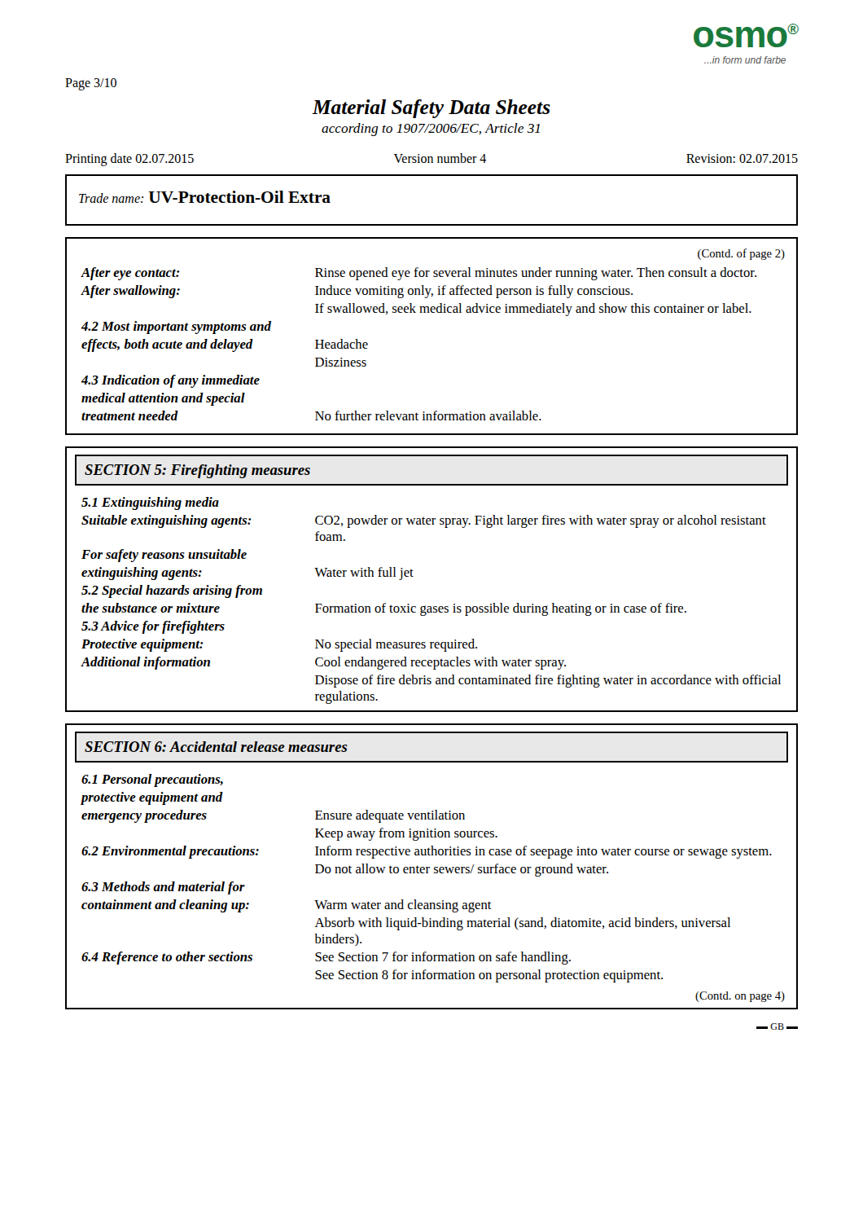osmo®
...in form und farbe
Page 3/10
Material Safety Data Sheets
according to 1907/2006/EC, Article 31
Printing date 02.07.2015
Version number 4
Revision: 02.07.2015
Trade name: UV-Protection-Oil Extra
(Contd. of page 2)
| After eye contact: | Rinse opened eye for several minutes under running water. Then consult a doctor. |
| After swallowing: | Induce vomiting only, if affected person is fully conscious. |
| | If swallowed, seek medical advice immediately and show this container or label. |
| 4.2 Most important symptoms and | |
| effects, both acute and delayed | Headache |
| | Disziness |
| 4.3 Indication of any immediate | |
| medical attention and special | |
| treatment needed | No further relevant information available. |
SECTION 5: Firefighting measures
| 5.1 Extinguishing media | |
| Suitable extinguishing agents: | CO2, powder or water spray. Fight larger fires with water spray or alcohol resistant foam. |
| For safety reasons unsuitable | |
| extinguishing agents: | Water with full jet |
| 5.2 Special hazards arising from | |
| the substance or mixture | Formation of toxic gases is possible during heating or in case of fire. |
| 5.3 Advice for firefighters | |
| Protective equipment: | No special measures required. |
| Additional information | Cool endangered receptacles with water spray. |
| | Dispose of fire debris and contaminated fire fighting water in accordance with official regulations. |
SECTION 6: Accidental release measures
| 6.1 Personal precautions, | |
| protective equipment and | |
| emergency procedures | Ensure adequate ventilation |
| | Keep away from ignition sources. |
| 6.2 Environmental precautions: | Inform respective authorities in case of seepage into water course or sewage system. |
| | Do not allow to enter sewers/ surface or ground water. |
| 6.3 Methods and material for | |
| containment and cleaning up: | Warm water and cleansing agent |
| | Absorb with liquid-binding material (sand, diatomite, acid binders, universal binders). |
| 6.4 Reference to other sections | See Section 7 for information on safe handling. |
| | See Section 8 for information on personal protection equipment. |
(Contd. on page 4)
GB